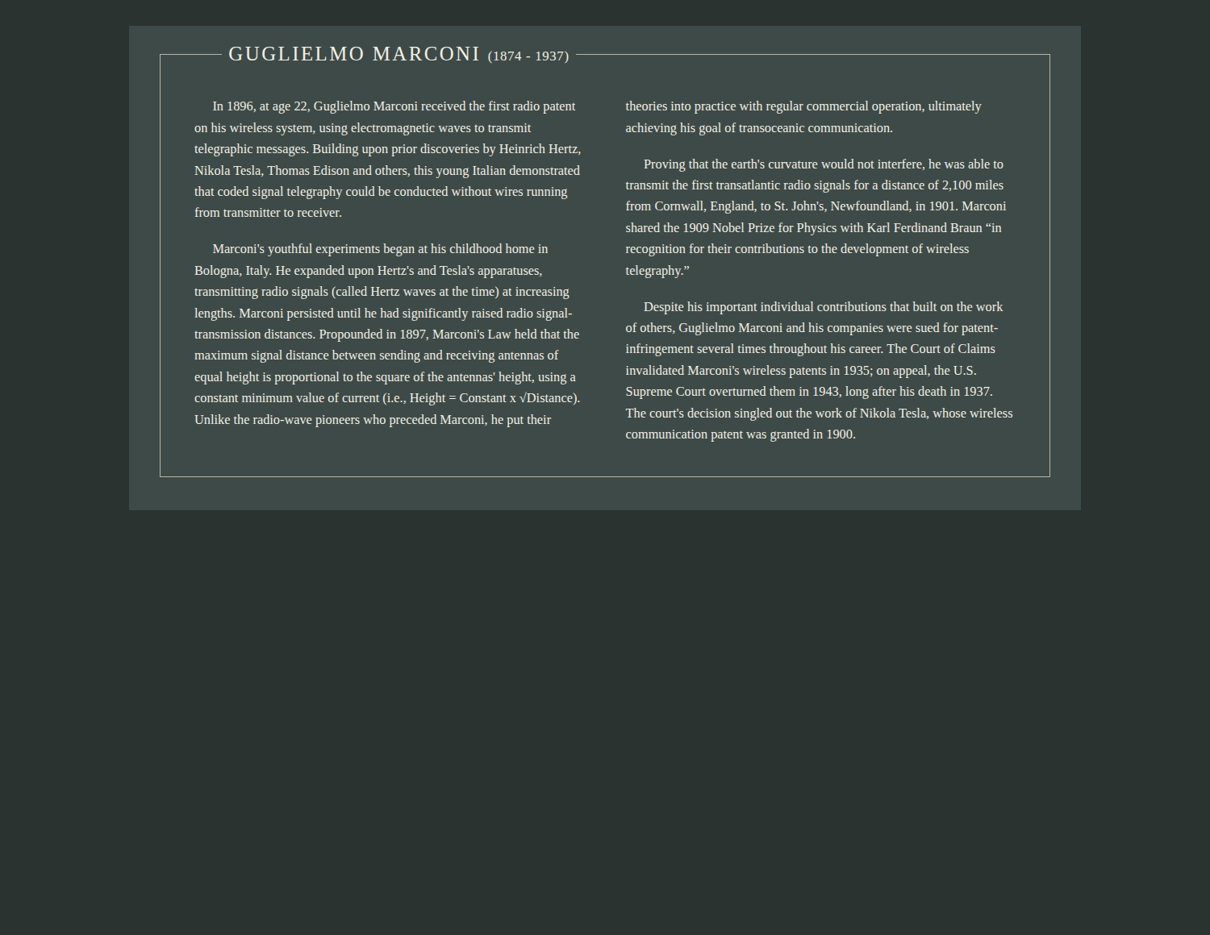Guglielmo Marconi (1874 - 1937)
In 1896, at age 22, Guglielmo Marconi received the first radio patent on his wireless system, using electromagnetic waves to transmit telegraphic messages. Building upon prior discoveries by Heinrich Hertz, Nikola Tesla, Thomas Edison and others, this young Italian demonstrated that coded signal telegraphy could be conducted without wires running from transmitter to receiver.
Marconi's youthful experiments began at his childhood home in Bologna, Italy. He expanded upon Hertz's and Tesla's apparatuses, transmitting radio signals (called Hertz waves at the time) at increasing lengths. Marconi persisted until he had significantly raised radio signal-transmission distances. Propounded in 1897, Marconi's Law held that the maximum signal distance between sending and receiving antennas of equal height is proportional to the square of the antennas' height, using a constant minimum value of current (i.e., Height = Constant x √Distance). Unlike the radio-wave pioneers who preceded Marconi, he put their theories into practice with regular commercial operation, ultimately achieving his goal of transoceanic communication.
Proving that the earth's curvature would not interfere, he was able to transmit the first transatlantic radio signals for a distance of 2,100 miles from Cornwall, England, to St. John's, Newfoundland, in 1901. Marconi shared the 1909 Nobel Prize for Physics with Karl Ferdinand Braun “in recognition for their contributions to the development of wireless telegraphy.”
Despite his important individual contributions that built on the work of others, Guglielmo Marconi and his companies were sued for patent-infringement several times throughout his career. The Court of Claims invalidated Marconi's wireless patents in 1935; on appeal, the U.S. Supreme Court overturned them in 1943, long after his death in 1937. The court's decision singled out the work of Nikola Tesla, whose wireless communication patent was granted in 1900.